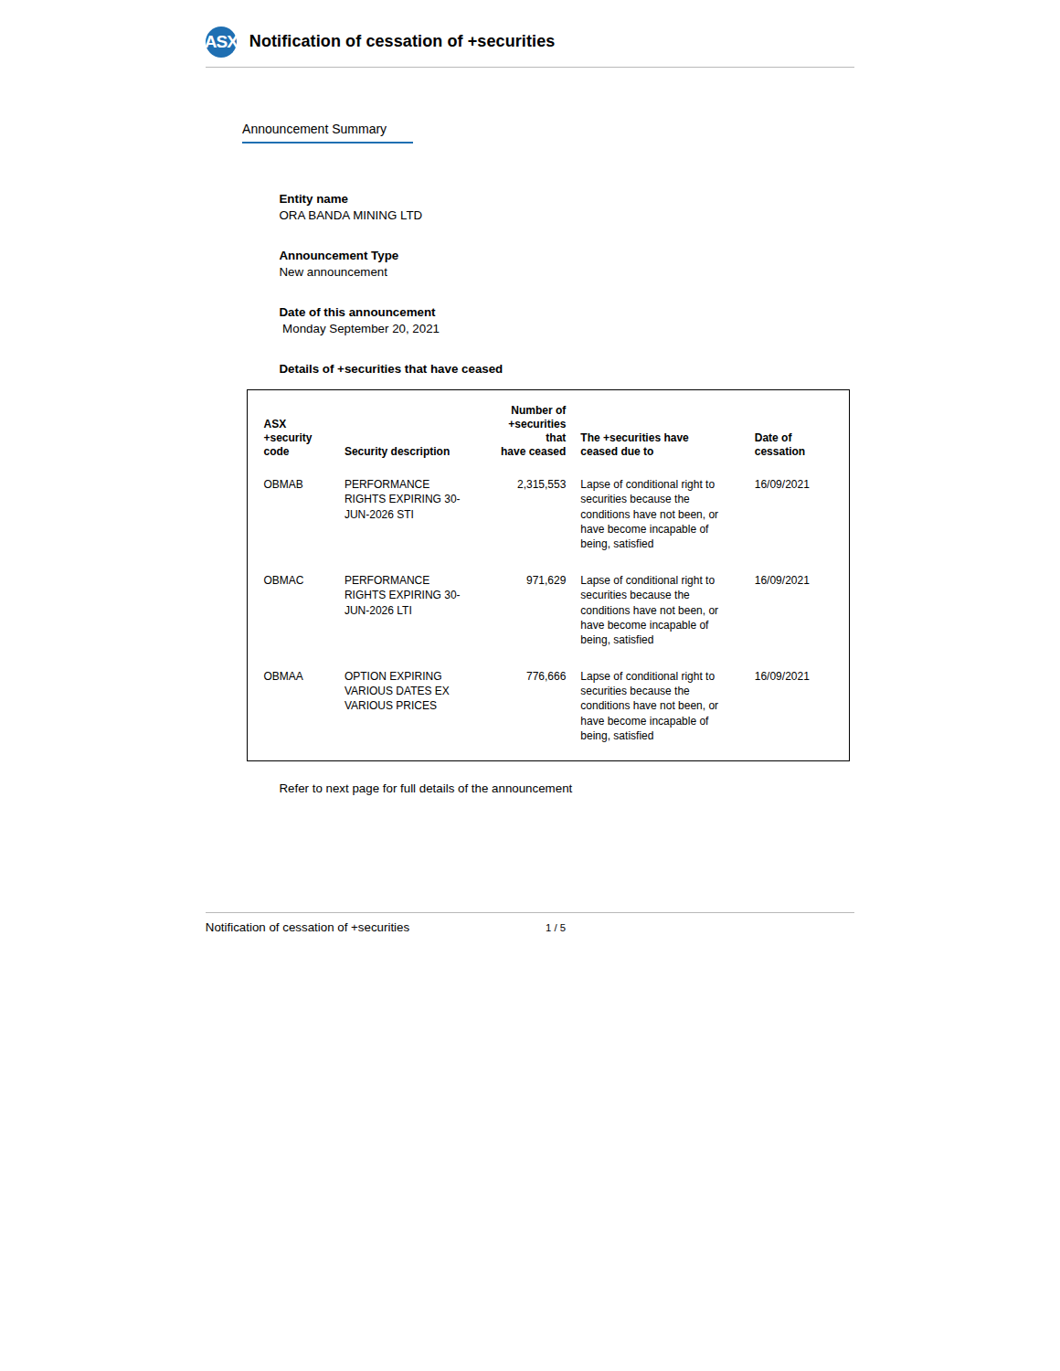ASX
Notification of cessation of +securities
Announcement Summary
Entity name
ORA BANDA MINING LTD
Announcement Type
New announcement
Date of this announcement
Monday September 20, 2021
Details of +securities that have ceased
| ASX +security code | Security description | Number of +securities that have ceased | The +securities have ceased due to | Date of cessation |
| --- | --- | --- | --- | --- |
| OBMAB | PERFORMANCE RIGHTS EXPIRING 30-JUN-2026 STI | 2,315,553 | Lapse of conditional right to securities because the conditions have not been, or have become incapable of being, satisfied | 16/09/2021 |
| OBMAC | PERFORMANCE RIGHTS EXPIRING 30-JUN-2026 LTI | 971,629 | Lapse of conditional right to securities because the conditions have not been, or have become incapable of being, satisfied | 16/09/2021 |
| OBMAA | OPTION EXPIRING VARIOUS DATES EX VARIOUS PRICES | 776,666 | Lapse of conditional right to securities because the conditions have not been, or have become incapable of being, satisfied | 16/09/2021 |
Refer to next page for full details of the announcement
Notification of cessation of +securities
1 / 5